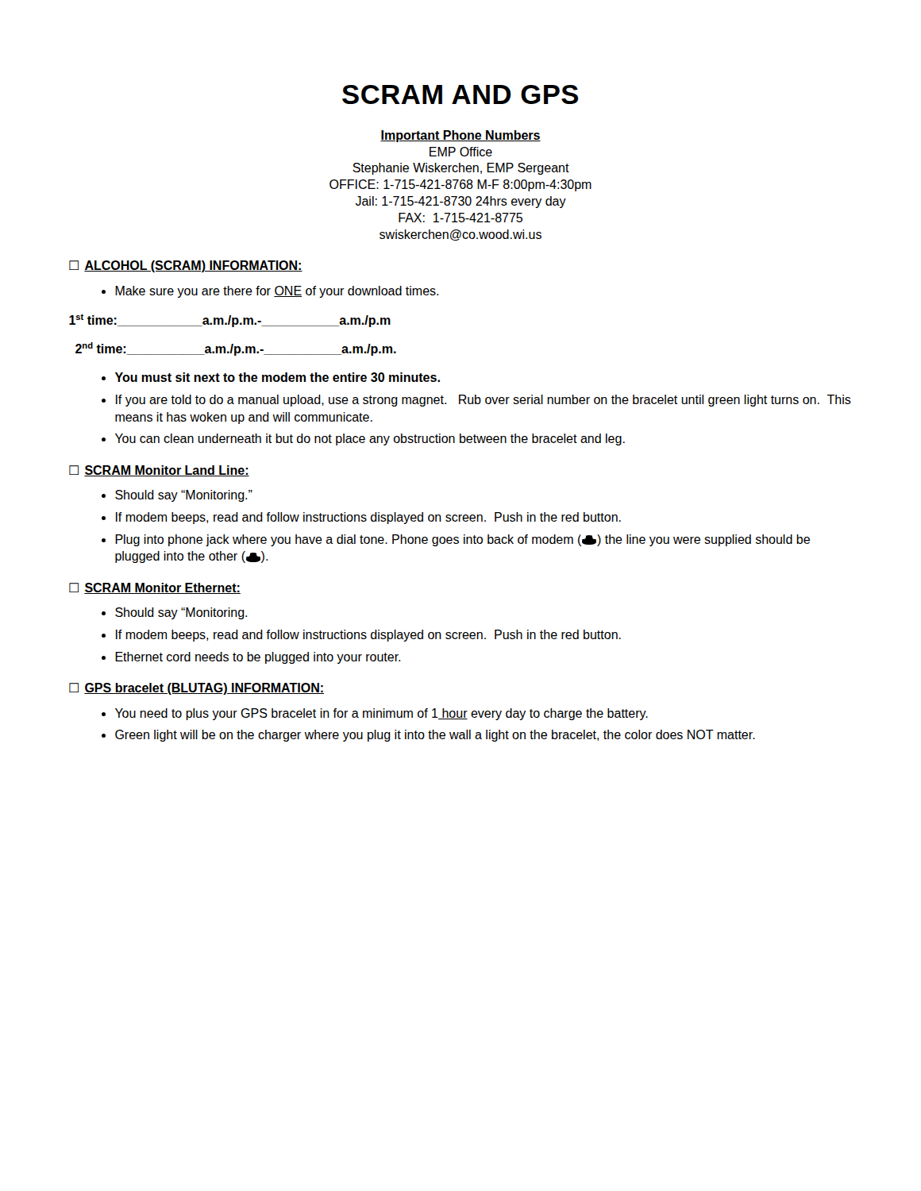SCRAM AND GPS
Important Phone Numbers
EMP Office
Stephanie Wiskerchen, EMP Sergeant
OFFICE: 1-715-421-8768 M-F 8:00pm-4:30pm
Jail: 1-715-421-8730 24hrs every day
FAX: 1-715-421-8775
swiskerchen@co.wood.wi.us
☐ALCOHOL (SCRAM) INFORMATION:
Make sure you are there for ONE of your download times.
1st time:____________a.m./p.m.-___________a.m./p.m
2nd time:___________a.m./p.m.-___________a.m./p.m.
You must sit next to the modem the entire 30 minutes.
If you are told to do a manual upload, use a strong magnet. Rub over serial number on the bracelet until green light turns on. This means it has woken up and will communicate.
You can clean underneath it but do not place any obstruction between the bracelet and leg.
☐SCRAM Monitor Land Line:
Should say “Monitoring.”
If modem beeps, read and follow instructions displayed on screen. Push in the red button.
Plug into phone jack where you have a dial tone. Phone goes into back of modem ( ) the line you were supplied should be plugged into the other ( ).
☐SCRAM Monitor Ethernet:
Should say “Monitoring.
If modem beeps, read and follow instructions displayed on screen. Push in the red button.
Ethernet cord needs to be plugged into your router.
☐GPS bracelet (BLUTAG) INFORMATION:
You need to plus your GPS bracelet in for a minimum of 1 hour every day to charge the battery.
Green light will be on the charger where you plug it into the wall a light on the bracelet, the color does NOT matter.